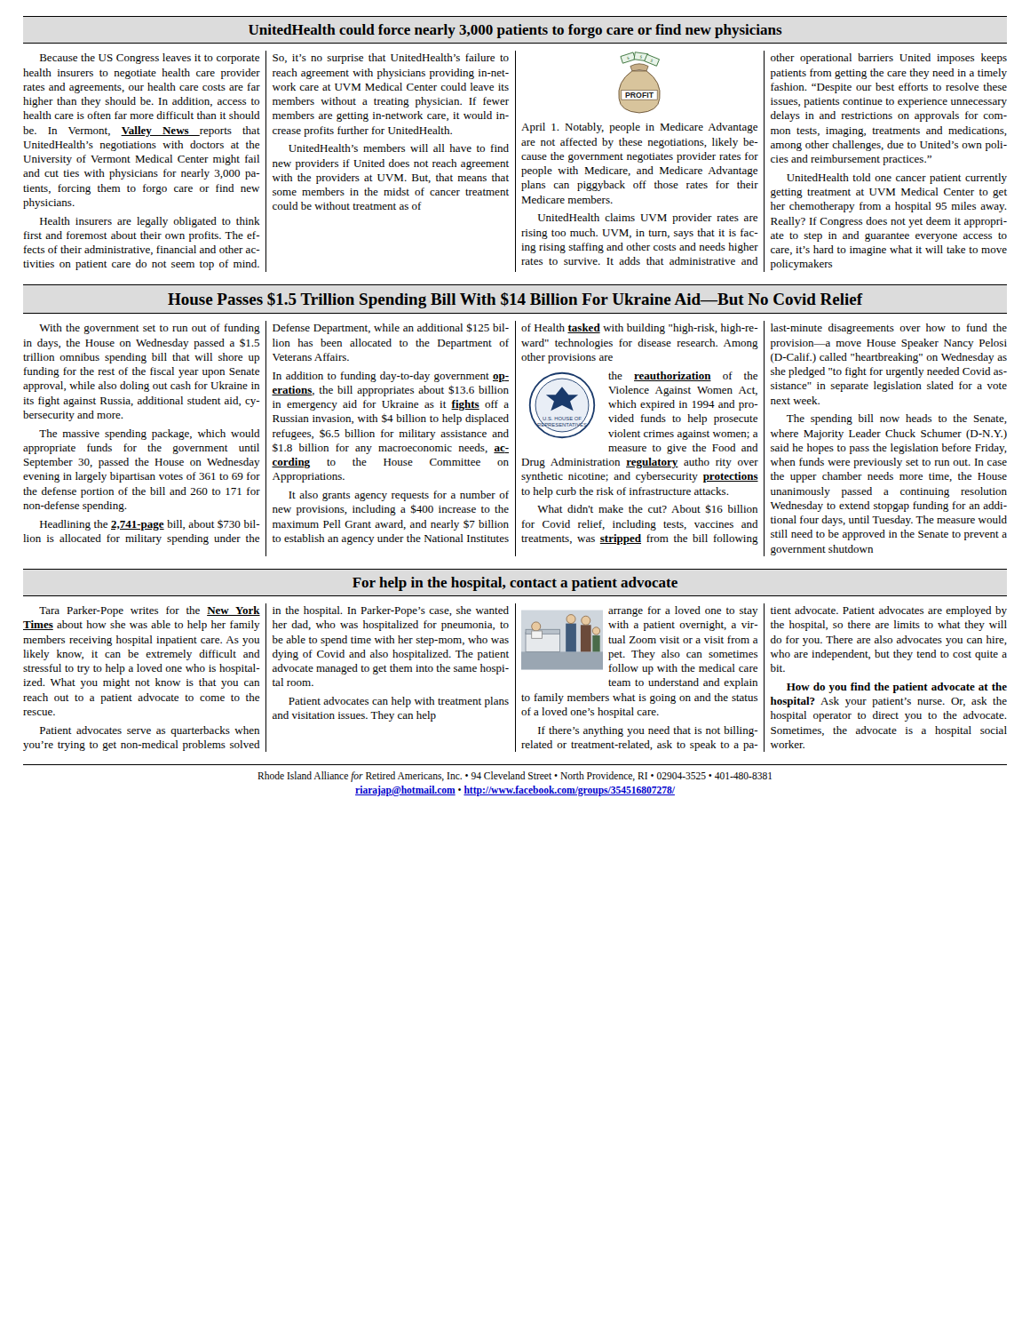UnitedHealth could force nearly 3,000 patients to forgo care or find new physicians
Because the US Congress leaves it to corporate health insurers to negotiate health care provider rates and agreements, our health care costs are far higher than they should be. In addition, access to health care is often far more difficult than it should be. In Vermont, Valley News reports that UnitedHealth’s negotiations with doctors at the University of Vermont Medical Center might fail and cut ties with physicians for nearly 3,000 patients, forcing them to forgo care or find new physicians.
Health insurers are legally obligated to think first and foremost about their own profits. The effects of their administrative, financial and other activities on patient care do not seem top of mind. So, it’s no surprise that UnitedHealth’s failure to reach agreement with physicians providing in-network care at UVM Medical Center could leave its members without a treating physician. If fewer members are getting in-network care, it would increase profits further for UnitedHealth.
UnitedHealth’s members will all have to find new providers if United does not reach agreement with the providers at UVM. But, that means that some members in the midst of cancer treatment could be without treatment as of
$ $ $ PROFIT
April 1. Notably, people in Medicare Advantage are not affected by these negotiations, likely because the government negotiates provider rates for people with Medicare, and Medicare Advantage plans can piggyback off those rates for their Medicare members.
UnitedHealth claims UVM provider rates are rising too much. UVM, in turn, says that it is facing rising staffing and other costs and needs higher rates to survive. It adds that administrative and other operational barriers United imposes keeps patients from getting the care they need in a timely fashion. “Despite our best efforts to resolve these issues, patients continue to experience unnecessary delays in and restrictions on approvals for common tests, imaging, treatments and medications, among other challenges, due to United’s own policies and reimbursement practices.”
UnitedHealth told one cancer patient currently getting treatment at UVM Medical Center to get her chemotherapy from a hospital 95 miles away. Really? If Congress does not yet deem it appropriate to step in and guarantee everyone access to care, it’s hard to imagine what it will take to move policymakers
House Passes $1.5 Trillion Spending Bill With $14 Billion For Ukraine Aid—But No Covid Relief
With the government set to run out of funding in days, the House on Wednesday passed a $1.5 trillion omnibus spending bill that will shore up funding for the rest of the fiscal year upon Senate approval, while also doling out cash for Ukraine in its fight against Russia, additional student aid, cybersecurity and more.
The massive spending package, which would appropriate funds for the government until September 30, passed the House on Wednesday evening in largely bipartisan votes of 361 to 69 for the defense portion of the bill and 260 to 171 for non-defense spending.
Headlining the 2,741-page bill, about $730 billion is allocated for military spending under the Defense Department, while an additional $125 billion has been allocated to the Department of Veterans Affairs.
In addition to funding day-to-day government operations, the bill appropriates about $13.6 billion in emergency aid for Ukraine as it fights off a Russian invasion, with $4 billion to help displaced refugees, $6.5 billion for military assistance and $1.8 billion for any macroeconomic needs, according to the House Committee on Appropriations.
It also grants agency requests for a number of new provisions, including a $400 increase to the maximum Pell Grant award, and nearly $7 billion to establish an agency under the National Institutes of Health tasked with building "high-risk, high-reward" technologies for disease research. Among other provisions are
U.S. HOUSE OF REPRESENTATIVES
the reauthorization of the Violence Against Women Act, which expired in 1994 and provided funds to help prosecute violent crimes against women; a measure to give the Food and Drug Administration regulatory autho rity over synthetic nicotine; and cybersecurity protections to help curb the risk of infrastructure attacks.
What didn't make the cut? About $16 billion for Covid relief, including tests, vaccines and treatments, was stripped from the bill following last-minute disagreements over how to fund the provision—a move House Speaker Nancy Pelosi (D-Calif.) called "heartbreaking" on Wednesday as she pledged "to fight for urgently needed Covid assistance" in separate legislation slated for a vote next week.
The spending bill now heads to the Senate, where Majority Leader Chuck Schumer (D-N.Y.) said he hopes to pass the legislation before Friday, when funds were previously set to run out. In case the upper chamber needs more time, the House unanimously passed a continuing resolution Wednesday to extend stopgap funding for an additional four days, until Tuesday. The measure would still need to be approved in the Senate to prevent a government shutdown
For help in the hospital, contact a patient advocate
Tara Parker-Pope writes for the New York Times about how she was able to help her family members receiving hospital inpatient care. As you likely know, it can be extremely difficult and stressful to try to help a loved one who is hospitalized. What you might not know is that you can reach out to a patient advocate to come to the rescue.
Patient advocates serve as quarterbacks when you’re trying to get non-medical problems solved in the hospital. In Parker-Pope’s case, she wanted her dad, who was hospitalized for pneumonia, to be able to spend time with her step-mom, who was dying of Covid and also hospitalized. The patient advocate managed to get them into the same hospital room.
Patient advocates can help with treatment plans and visitation issues. They can help
arrange for a loved one to stay with a patient overnight, a virtual Zoom visit or a visit from a pet. They also can sometimes follow up with the medical care team to understand and explain to family members what is going on and the status of a loved one’s hospital care.
If there’s anything you need that is not billing-related or treatment-related, ask to speak to a patient advocate. Patient advocates are employed by the hospital, so there are limits to what they will do for you. There are also advocates you can hire, who are independent, but they tend to cost quite a bit.
How do you find the patient advocate at the hospital? Ask your patient’s nurse. Or, ask the hospital operator to direct you to the advocate. Sometimes, the advocate is a hospital social worker.
Rhode Island Alliance for Retired Americans, Inc. • 94 Cleveland Street • North Providence, RI • 02904-3525 • 401-480-8381
riarajap@hotmail.com • http://www.facebook.com/groups/354516807278/